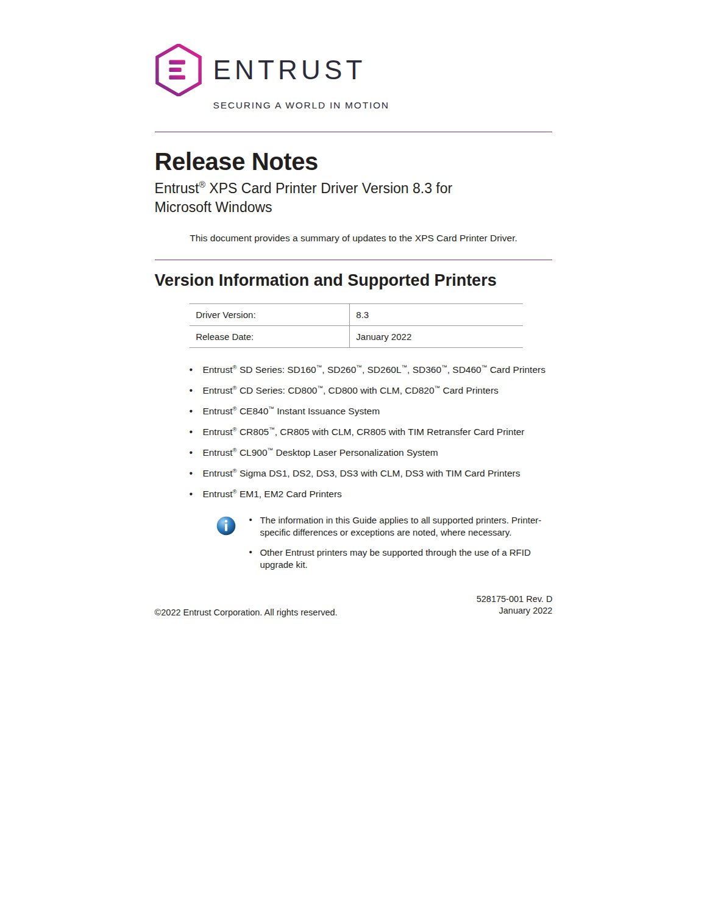ENTRUST
SECURING A WORLD IN MOTION
Release Notes
Entrust® XPS Card Printer Driver Version 8.3 for
Microsoft Windows
This document provides a summary of updates to the XPS Card Printer Driver.
Version Information and Supported Printers
| Driver Version: | 8.3 |
| Release Date: | January 2022 |
Entrust® SD Series: SD160™, SD260™, SD260L™, SD360™, SD460™ Card Printers
Entrust® CD Series: CD800™, CD800 with CLM, CD820™ Card Printers
Entrust® CE840™ Instant Issuance System
Entrust® CR805™, CR805 with CLM, CR805 with TIM Retransfer Card Printer
Entrust® CL900™ Desktop Laser Personalization System
Entrust® Sigma DS1, DS2, DS3, DS3 with CLM, DS3 with TIM Card Printers
Entrust® EM1, EM2 Card Printers
The information in this Guide applies to all supported printers. Printer-specific differences or exceptions are noted, where necessary.
Other Entrust printers may be supported through the use of a RFID upgrade kit.
©2022 Entrust Corporation. All rights reserved.
528175-001 Rev. D
January 2022